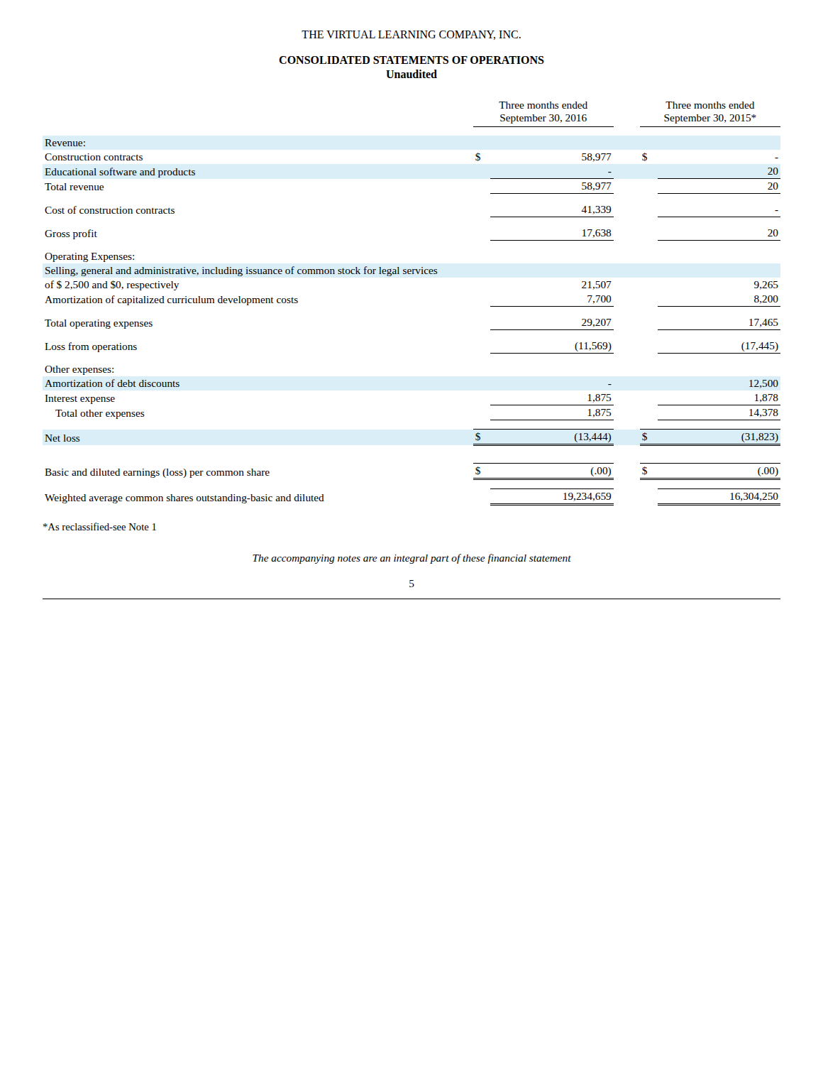THE VIRTUAL LEARNING COMPANY, INC.
CONSOLIDATED STATEMENTS OF OPERATIONS
Unaudited
| | | Three months ended September 30, 2016 | | Three months ended September 30, 2015* |
| Revenue: | | | | | | |
| Construction contracts | | $ | 58,977 | | $ | - |
| Educational software and products | | | - | | | 20 |
| Total revenue | | | 58,977 | | | 20 |
| Cost of construction contracts | | | 41,339 | | | - |
| Gross profit | | | 17,638 | | | 20 |
| Operating Expenses: | | | | | | |
| Selling, general and administrative, including issuance of common stock for legal services | | | | | | |
| of $ 2,500 and $0, respectively | | | 21,507 | | | 9,265 |
| Amortization of capitalized curriculum development costs | | | 7,700 | | | 8,200 |
| Total operating expenses | | | 29,207 | | | 17,465 |
| Loss from operations | | | (11,569) | | | (17,445) |
| Other expenses: | | | | | | |
| Amortization of debt discounts | | | - | | | 12,500 |
| Interest expense | | | 1,875 | | | 1,878 |
| Total other expenses | | | 1,875 | | | 14,378 |
| Net loss | | $ | (13,444) | | $ | (31,823) |
| Basic and diluted earnings (loss) per common share | | $ | (.00) | | $ | (.00) |
| Weighted average common shares outstanding-basic and diluted | | | 19,234,659 | | | 16,304,250 |
*As reclassified-see Note 1
The accompanying notes are an integral part of these financial statement
5